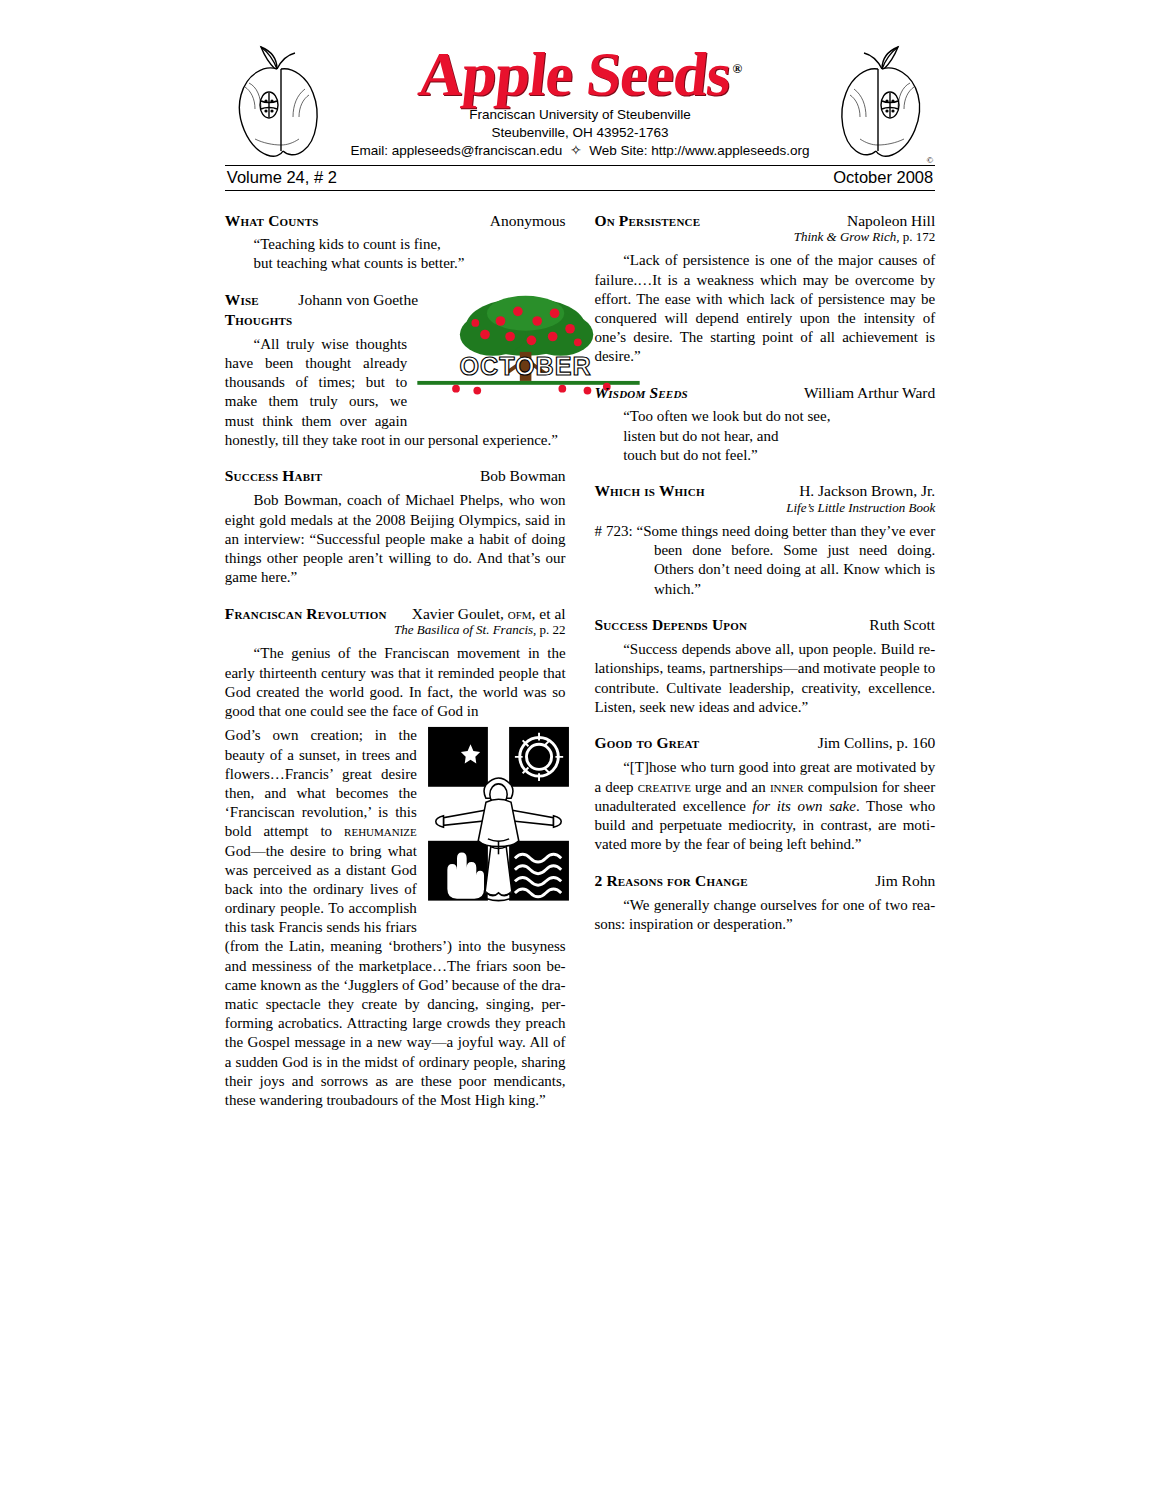Apple Seeds®
Franciscan University of Steubenville
Steubenville, OH 43952-1763
Email: appleseeds@franciscan.edu ✧ Web Site: http://www.appleseeds.org
©
Volume 24, # 2
October 2008
What Counts Anonymous
“Teaching kids to count is fine,
but teaching what counts is better.”
OCTOBER
Wise Thoughts Johann von Goethe
“All truly wise thoughts have been thought already thousands of times; but to make them truly ours, we must think them over again honestly, till they take root in our personal experience.”
Success Habit Bob Bowman
Bob Bowman, coach of Michael Phelps, who won eight gold medals at the 2008 Beijing Olympics, said in an interview: “Successful people make a habit of doing things other people aren’t willing to do. And that’s our game here.”
Franciscan Revolution Xavier Goulet, ofm, et al
The Basilica of St. Francis, p. 22
“The genius of the Franciscan movement in the early thirteenth century was that it reminded people that God created the world good. In fact, the world was so good that one could see the face of God in
God’s own creation; in the beauty of a sunset, in trees and flowers…Francis’ great desire then, and what becomes the ‘Franciscan revolution,’ is this bold attempt to rehumanize God—the desire to bring what was perceived as a distant God back into the ordinary lives of ordinary people. To accomplish this task Francis sends his friars (from the Latin, meaning ‘brothers’) into the busyness and messiness of the marketplace…The friars soon became known as the ‘Jugglers of God’ because of the dramatic spectacle they create by dancing, singing, performing acrobatics. Attracting large crowds they preach the Gospel message in a new way—a joyful way. All of a sudden God is in the midst of ordinary people, sharing their joys and sorrows as are these poor mendicants, these wandering troubadours of the Most High king.”
On Persistence Napoleon Hill
Think & Grow Rich, p. 172
“Lack of persistence is one of the major causes of failure.…It is a weakness which may be overcome by effort. The ease with which lack of persistence may be conquered will depend entirely upon the intensity of one’s desire. The starting point of all achievement is desire.”
Wisdom Seeds William Arthur Ward
“Too often we look but do not see,
listen but do not hear, and
touch but do not feel.”
Which is Which H. Jackson Brown, Jr.
Life’s Little Instruction Book
# 723: “Some things need doing better than they’ve ever been done before. Some just need doing. Others don’t need doing at all. Know which is which.”
Success Depends Upon Ruth Scott
“Success depends above all, upon people. Build relationships, teams, partnerships—and motivate people to contribute. Cultivate leadership, creativity, excellence. Listen, seek new ideas and advice.”
Good to Great Jim Collins, p. 160
“[T]hose who turn good into great are motivated by a deep creative urge and an inner compulsion for sheer unadulterated excellence for its own sake. Those who build and perpetuate mediocrity, in contrast, are motivated more by the fear of being left behind.”
2 Reasons for Change Jim Rohn
“We generally change ourselves for one of two reasons: inspiration or desperation.”